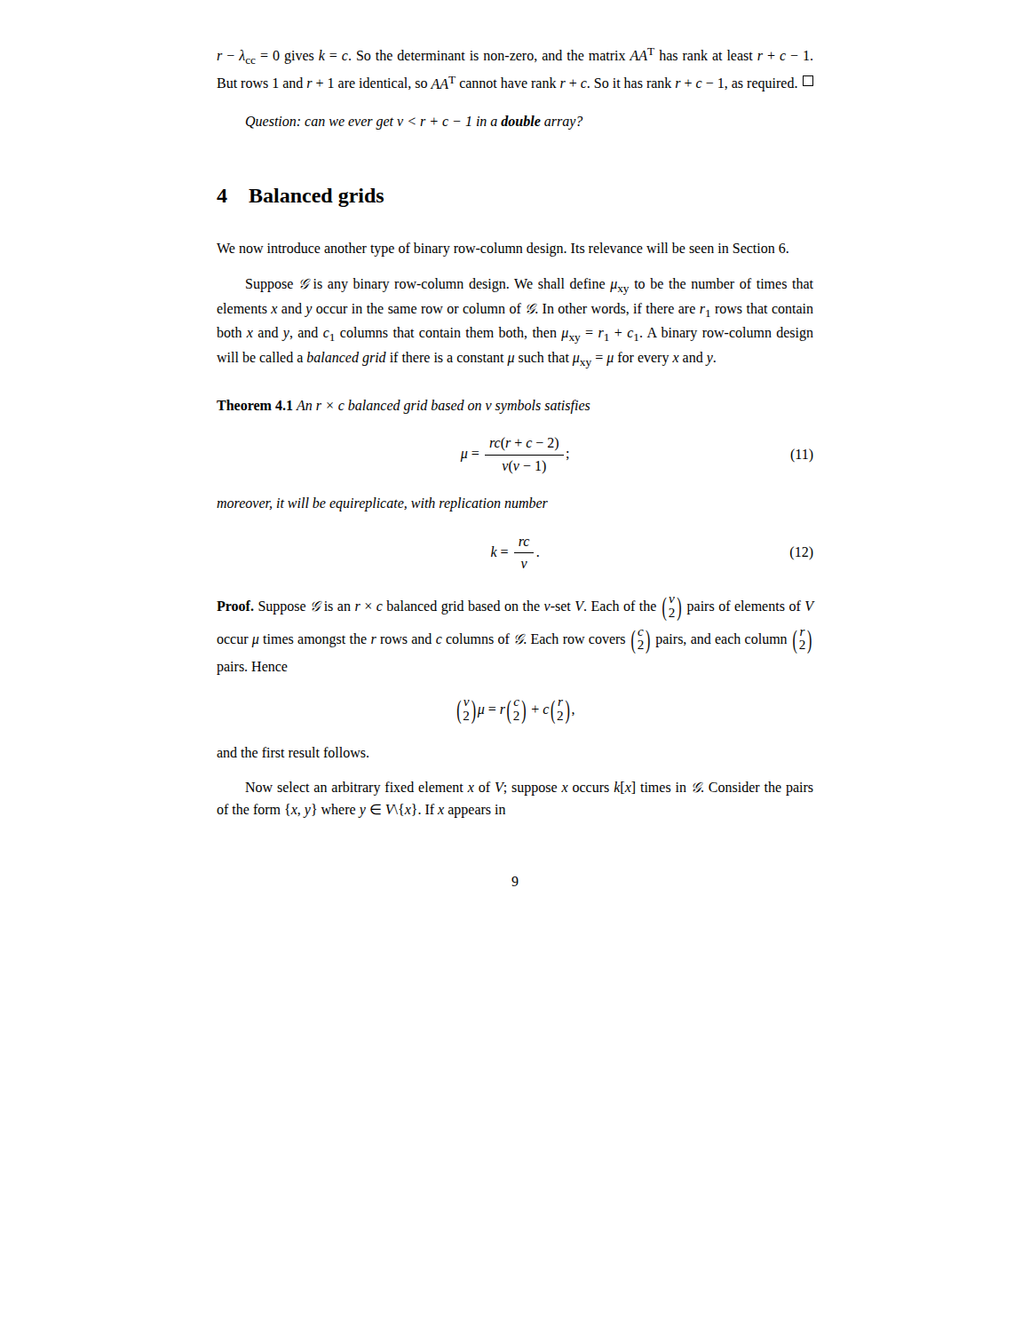r − λcc = 0 gives k = c. So the determinant is non-zero, and the matrix AAT has rank at least r + c − 1. But rows 1 and r + 1 are identical, so AAT cannot have rank r + c. So it has rank r + c − 1, as required.
Question: can we ever get v < r + c − 1 in a double array?
4 Balanced grids
We now introduce another type of binary row-column design. Its relevance will be seen in Section 6.
Suppose 𝒢 is any binary row-column design. We shall define μxy to be the number of times that elements x and y occur in the same row or column of 𝒢. In other words, if there are r1 rows that contain both x and y, and c1 columns that contain them both, then μxy = r1 + c1. A binary row-column design will be called a balanced grid if there is a constant μ such that μxy = μ for every x and y.
Theorem 4.1 An r × c balanced grid based on v symbols satisfies
μ = rc(r + c − 2) v(v − 1); (11)
moreover, it will be equireplicate, with replication number
k = rc v. (12)
Proof. Suppose 𝒢 is an r × c balanced grid based on the v-set V. Each of the v
2 pairs of elements of V occur μ times amongst the r rows and c columns of 𝒢. Each row covers c
2 pairs, and each column r
2 pairs. Hence
v
2 μ = rc
2 + cr
2,
and the first result follows.
Now select an arbitrary fixed element x of V; suppose x occurs k[x] times in 𝒢. Consider the pairs of the form {x, y} where y ∈ V\{x}. If x appears in
9